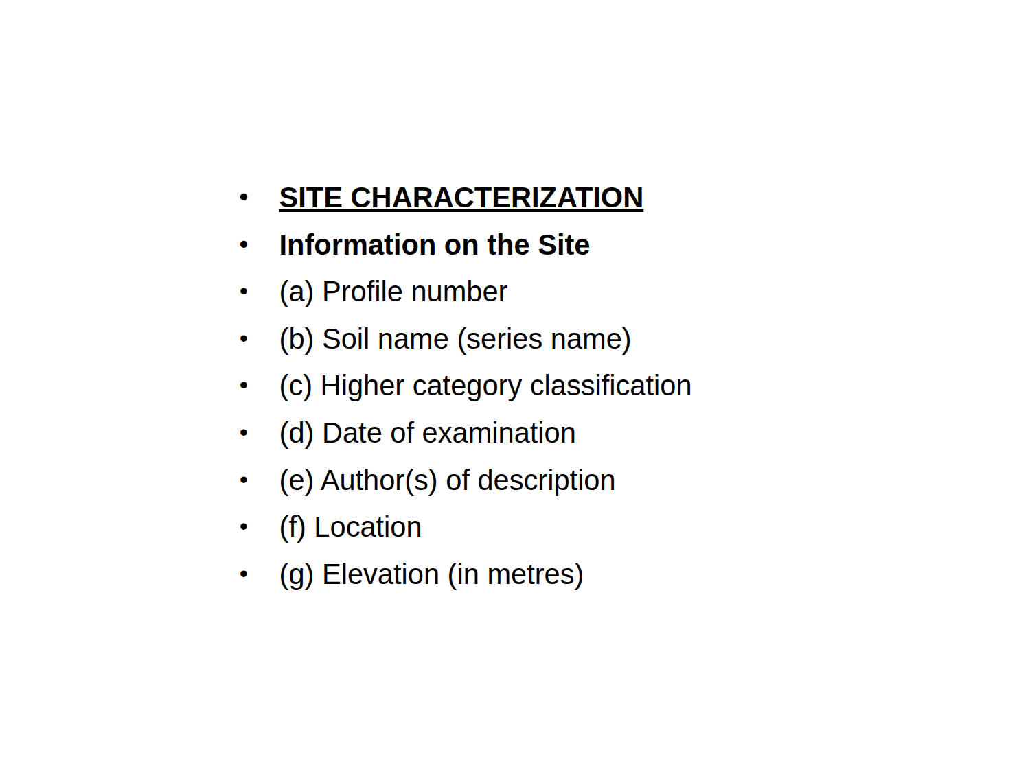SITE CHARACTERIZATION
Information on the Site
(a) Profile number
(b) Soil name (series name)
(c) Higher category classification
(d) Date of examination
(e) Author(s) of description
(f) Location
(g) Elevation (in metres)